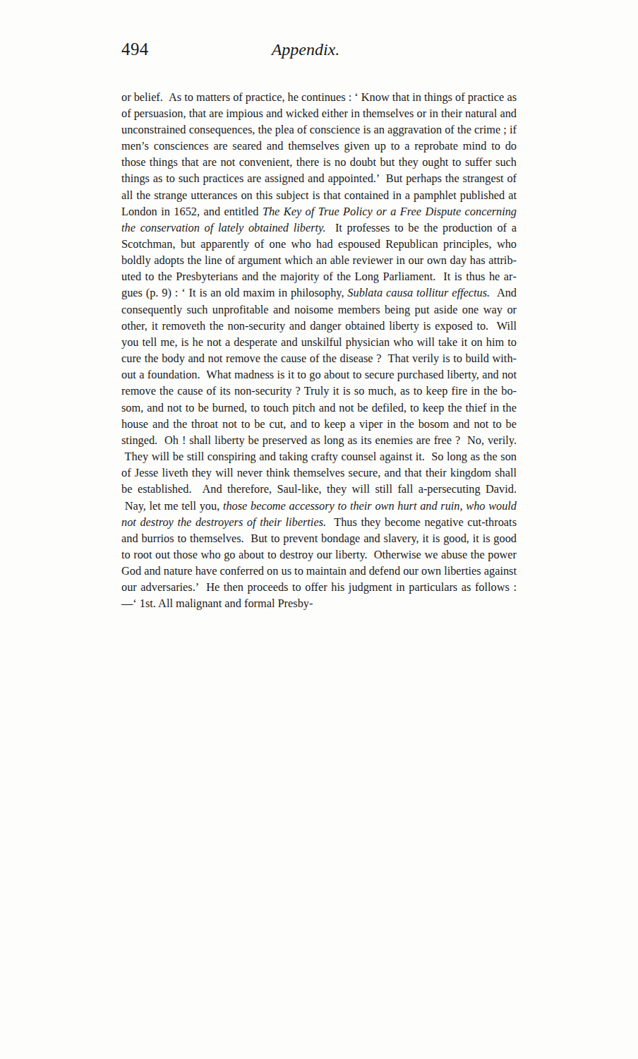494 Appendix.
or belief. As to matters of practice, he continues : ‘ Know that in things of practice as of persuasion, that are impious and wicked either in themselves or in their natural and unconstrained consequences, the plea of conscience is an aggravation of the crime ; if men’s consciences are seared and themselves given up to a reprobate mind to do those things that are not convenient, there is no doubt but they ought to suffer such things as to such practices are assigned and appointed.’ But perhaps the strangest of all the strange utterances on this subject is that contained in a pamphlet published at London in 1652, and entitled The Key of True Policy or a Free Dispute concerning the conservation of lately obtained liberty. It professes to be the production of a Scotchman, but apparently of one who had espoused Republican principles, who boldly adopts the line of argument which an able reviewer in our own day has attributed to the Presbyterians and the majority of the Long Parliament. It is thus he argues (p. 9) : ‘ It is an old maxim in philosophy, Sublata causa tollitur effectus. And consequently such unprofitable and noisome members being put aside one way or other, it removeth the non-security and danger obtained liberty is exposed to. Will you tell me, is he not a desperate and unskilful physician who will take it on him to cure the body and not remove the cause of the disease ? That verily is to build without a foundation. What madness is it to go about to secure purchased liberty, and not remove the cause of its non-security ? Truly it is so much, as to keep fire in the bosom, and not to be burned, to touch pitch and not be defiled, to keep the thief in the house and the throat not to be cut, and to keep a viper in the bosom and not to be stinged. Oh ! shall liberty be preserved as long as its enemies are free ? No, verily. They will be still conspiring and taking crafty counsel against it. So long as the son of Jesse liveth they will never think themselves secure, and that their kingdom shall be established. And therefore, Saul-like, they will still fall a-persecuting David. Nay, let me tell you, those become accessory to their own hurt and ruin, who would not destroy the destroyers of their liberties. Thus they become negative cut-throats and burrios to themselves. But to prevent bondage and slavery, it is good, it is good to root out those who go about to destroy our liberty. Otherwise we abuse the power God and nature have conferred on us to maintain and defend our own liberties against our adversaries.’ He then proceeds to offer his judgment in particulars as follows :—‘ 1st. All malignant and formal Presby-